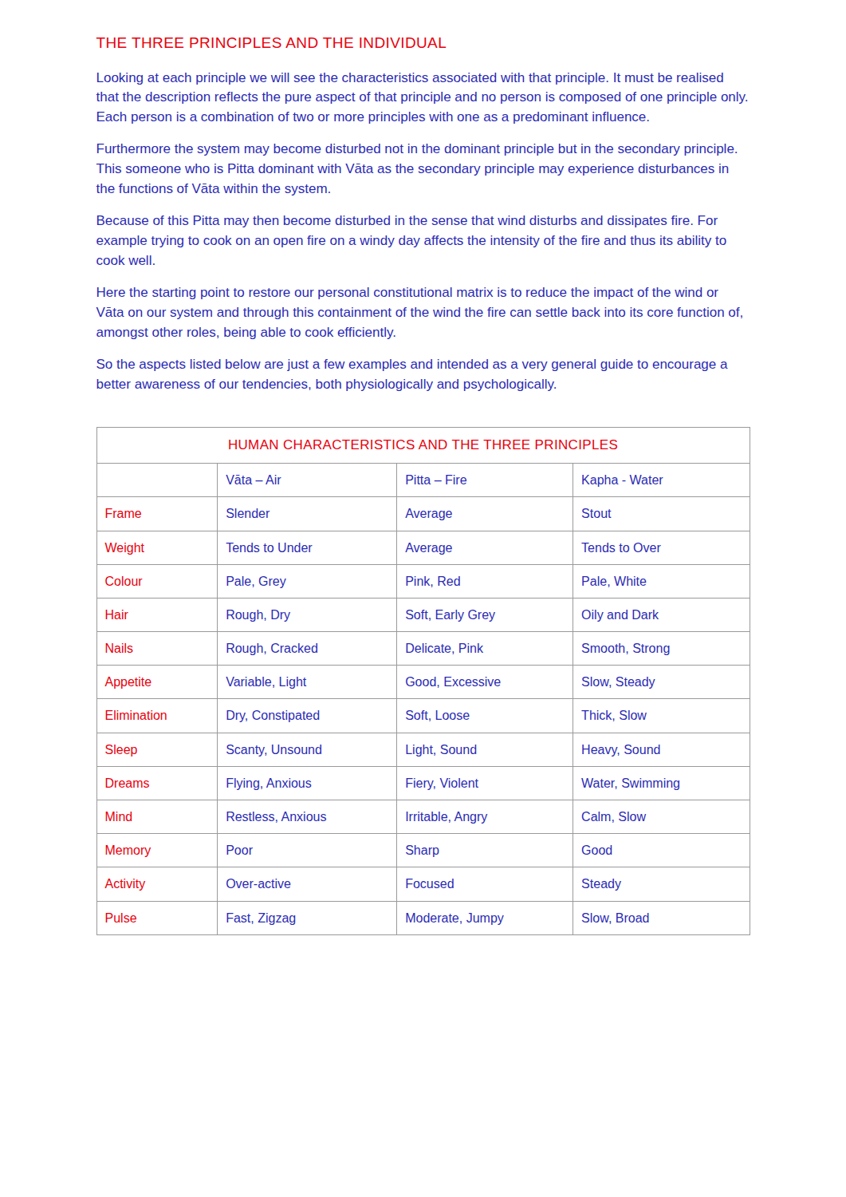THE THREE PRINCIPLES AND THE INDIVIDUAL
Looking at each principle we will see the characteristics associated with that principle. It must be realised that the description reflects the pure aspect of that principle and no person is composed of one principle only. Each person is a combination of two or more principles with one as a predominant influence.
Furthermore the system may become disturbed not in the dominant principle but in the secondary principle. This someone who is Pitta dominant with Vāta as the secondary principle may experience disturbances in the functions of Vāta within the system.
Because of this Pitta may then become disturbed in the sense that wind disturbs and dissipates fire. For example trying to cook on an open fire on a windy day affects the intensity of the fire and thus its ability to cook well.
Here the starting point to restore our personal constitutional matrix is to reduce the impact of the wind or Vāta on our system and through this containment of the wind the fire can settle back into its core function of, amongst other roles, being able to cook efficiently.
So the aspects listed below are just a few examples and intended as a very general guide to encourage a better awareness of our tendencies, both physiologically and psychologically.
HUMAN CHARACTERISTICS AND THE THREE PRINCIPLES
| | Vāta – Air | Pitta – Fire | Kapha - Water |
| --- | --- | --- | --- |
| Frame | Slender | Average | Stout |
| Weight | Tends to Under | Average | Tends to Over |
| Colour | Pale, Grey | Pink, Red | Pale, White |
| Hair | Rough, Dry | Soft, Early Grey | Oily and Dark |
| Nails | Rough, Cracked | Delicate, Pink | Smooth, Strong |
| Appetite | Variable, Light | Good, Excessive | Slow, Steady |
| Elimination | Dry, Constipated | Soft, Loose | Thick, Slow |
| Sleep | Scanty, Unsound | Light, Sound | Heavy, Sound |
| Dreams | Flying, Anxious | Fiery, Violent | Water, Swimming |
| Mind | Restless, Anxious | Irritable, Angry | Calm, Slow |
| Memory | Poor | Sharp | Good |
| Activity | Over-active | Focused | Steady |
| Pulse | Fast, Zigzag | Moderate, Jumpy | Slow, Broad |